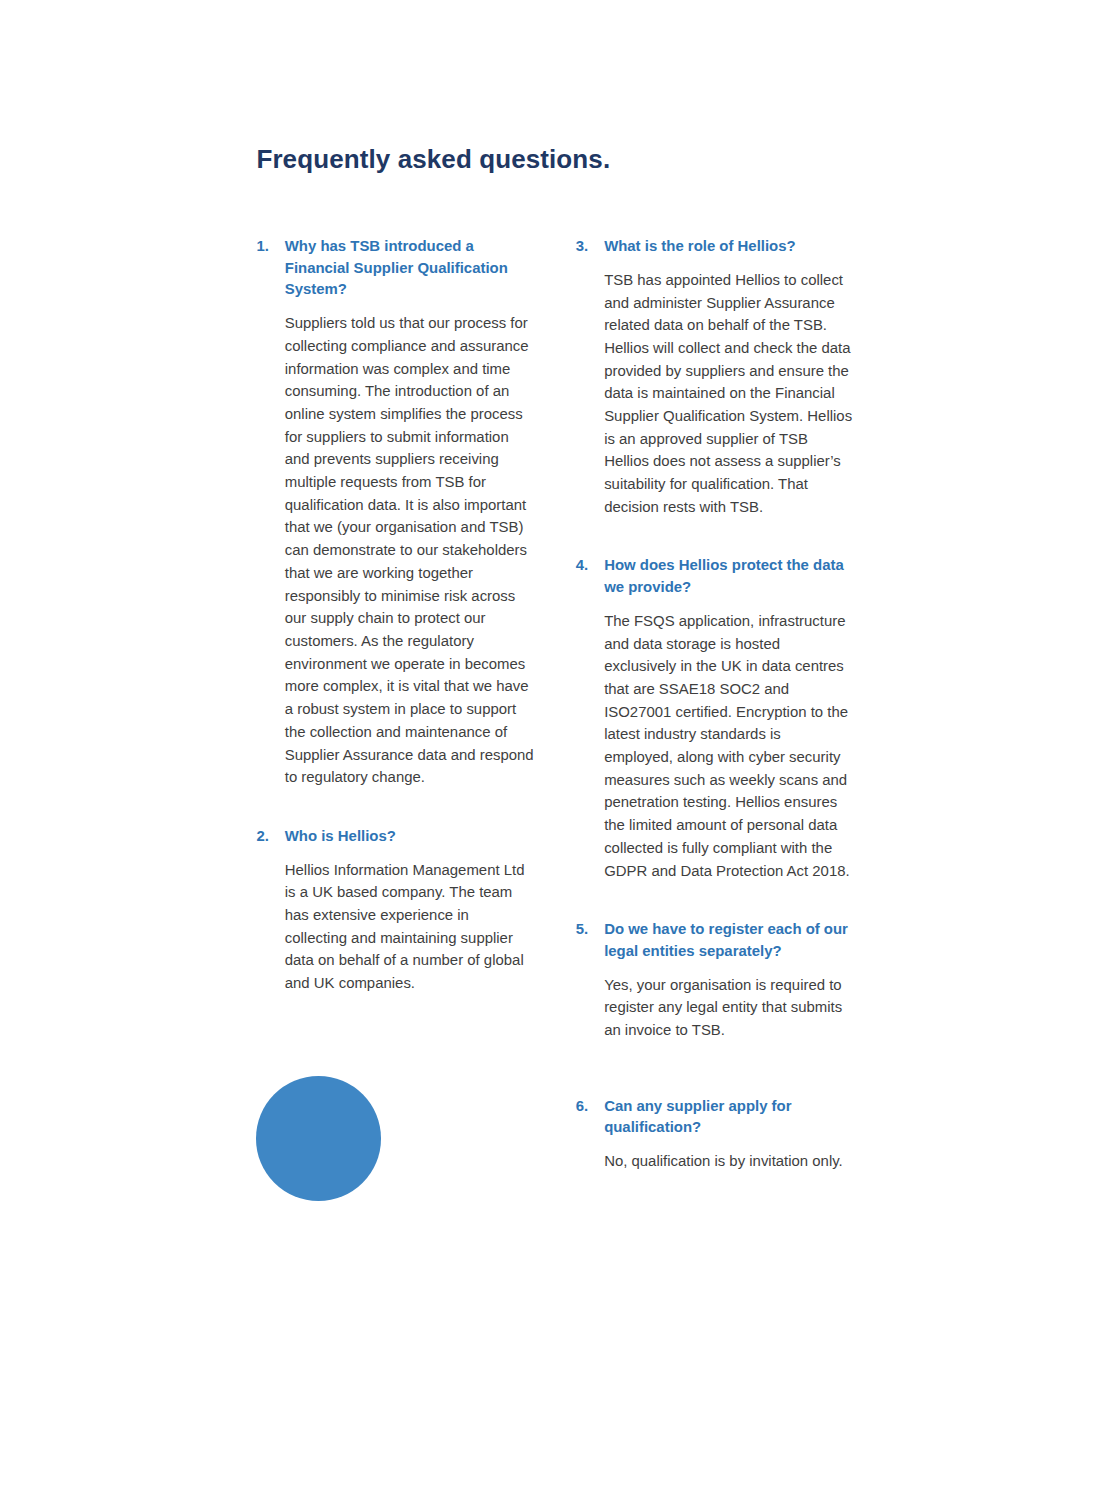Frequently asked questions.
1.
Why has TSB introduced a Financial Supplier Qualification System?
Suppliers told us that our process for collecting compliance and assurance information was complex and time consuming. The introduction of an online system simplifies the process for suppliers to submit information and prevents suppliers receiving multiple requests from TSB for qualification data. It is also important that we (your organisation and TSB) can demonstrate to our stakeholders that we are working together responsibly to minimise risk across our supply chain to protect our customers. As the regulatory environment we operate in becomes more complex, it is vital that we have a robust system in place to support the collection and maintenance of Supplier Assurance data and respond to regulatory change.
2.
Who is Hellios?
Hellios Information Management Ltd is a UK based company. The team has extensive experience in collecting and maintaining supplier data on behalf of a number of global and UK companies.
3.
What is the role of Hellios?
TSB has appointed Hellios to collect and administer Supplier Assurance related data on behalf of the TSB. Hellios will collect and check the data provided by suppliers and ensure the data is maintained on the Financial Supplier Qualification System. Hellios is an approved supplier of TSB Hellios does not assess a supplier’s suitability for qualification. That decision rests with TSB.
4.
How does Hellios protect the data we provide?
The FSQS application, infrastructure and data storage is hosted exclusively in the UK in data centres that are SSAE18 SOC2 and ISO27001 certified. Encryption to the latest industry standards is employed, along with cyber security measures such as weekly scans and penetration testing. Hellios ensures the limited amount of personal data collected is fully compliant with the GDPR and Data Protection Act 2018.
5.
Do we have to register each of our legal entities separately?
Yes, your organisation is required to register any legal entity that submits an invoice to TSB.
6.
Can any supplier apply for qualification?
No, qualification is by invitation only.